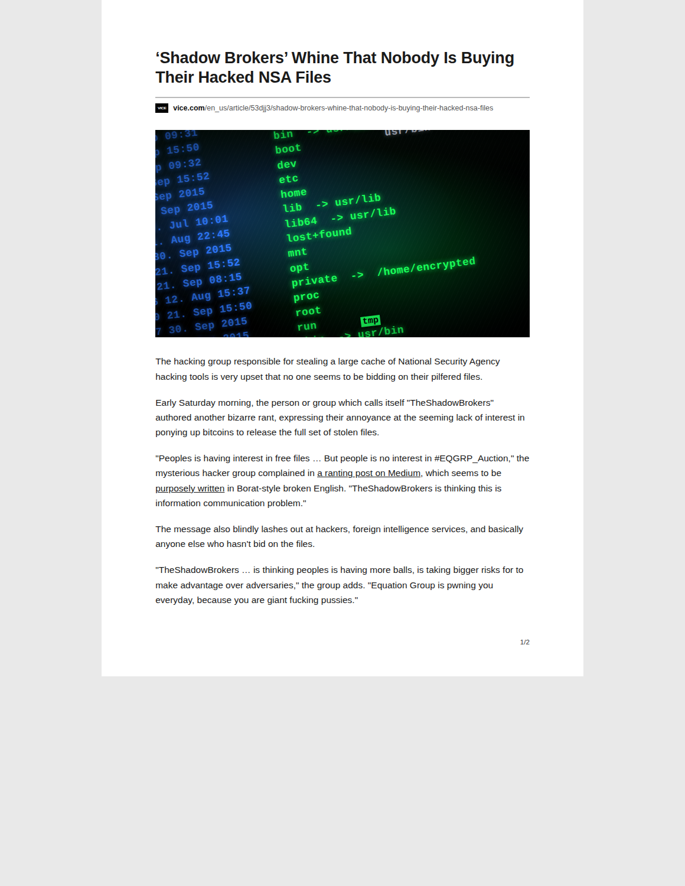‘Shadow Brokers’ Whine That Nobody Is Buying Their Hacked NSA Files
VICE vice.com/en_us/article/53djj3/shadow-brokers-whine-that-nobody-is-buying-their-hacked-nsa-files
19. Sep 09:31 21. Sep 15:50 19. Sep 09:32 21. Sep 15:52 30. Sep 2015 7 30. Sep 2015 84 23. Jul 10:01 96 1. Aug 22:45 096 30. Sep 2015 16 21. Sep 15:52 0 21. Sep 08:15 4096 12. Aug 15:37 560 21. Sep 15:50 7 30. Sep 2015 4096 30. Sep 2015 0 21. Sep 15:51 300 21. Sep 15:45 t 4096 12. Aug 15:30
bin -> usr/bin boot dev etc home lib -> usr/lib lib64 -> usr/lib lost+found mnt opt private -> /home/encrypted proc root run sbin -> usr/bin srv sys
usr/bin
tmp
The hacking group responsible for stealing a large cache of National Security Agency hacking tools is very upset that no one seems to be bidding on their pilfered files.
Early Saturday morning, the person or group which calls itself "TheShadowBrokers" authored another bizarre rant, expressing their annoyance at the seeming lack of interest in ponying up bitcoins to release the full set of stolen files.
"Peoples is having interest in free files … But people is no interest in #EQGRP_Auction," the mysterious hacker group complained in a ranting post on Medium, which seems to be purposely written in Borat-style broken English. "TheShadowBrokers is thinking this is information communication problem."
The message also blindly lashes out at hackers, foreign intelligence services, and basically anyone else who hasn't bid on the files.
"TheShadowBrokers … is thinking peoples is having more balls, is taking bigger risks for to make advantage over adversaries," the group adds. "Equation Group is pwning you everyday, because you are giant fucking pussies."
1/2